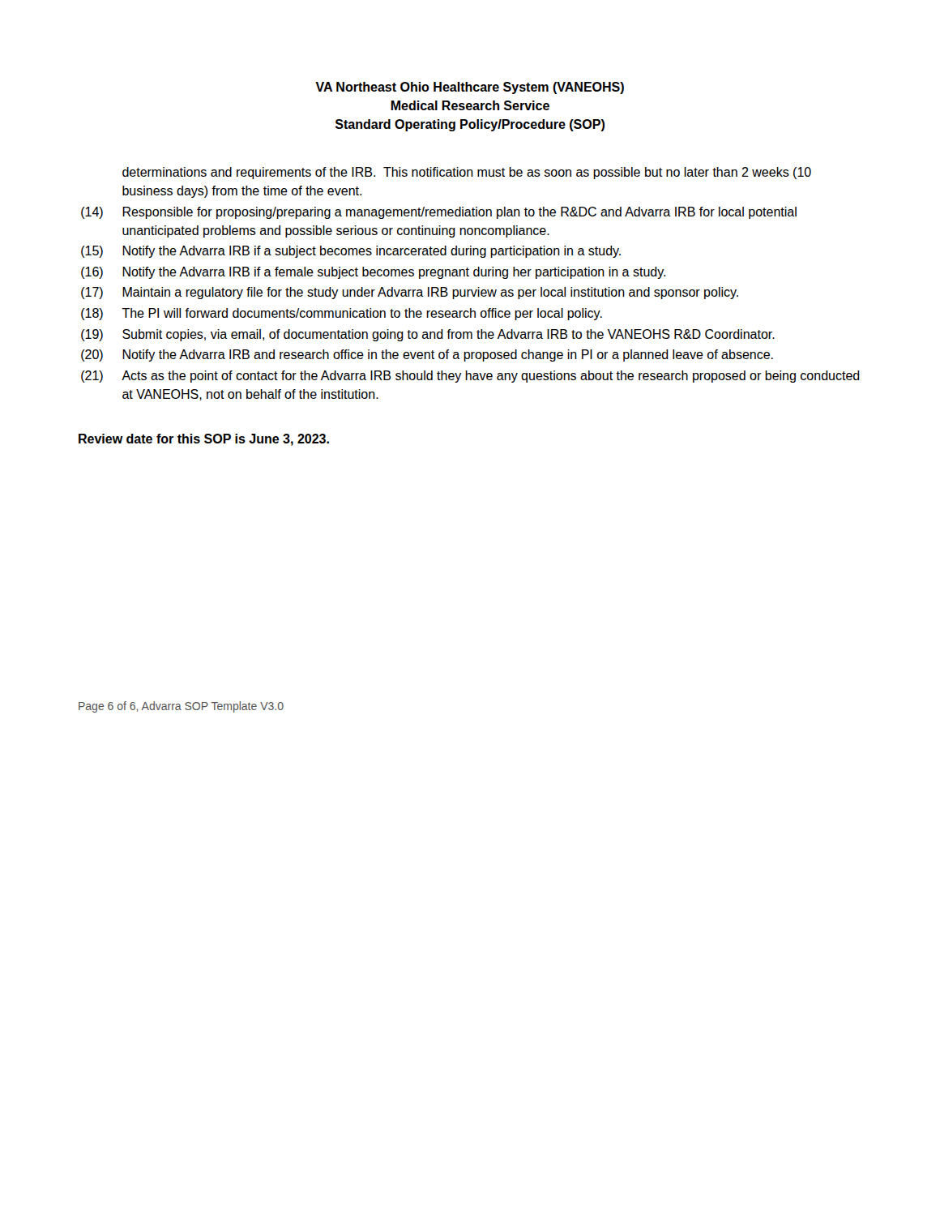VA Northeast Ohio Healthcare System (VANEOHS)
Medical Research Service
Standard Operating Policy/Procedure (SOP)
determinations and requirements of the IRB. This notification must be as soon as possible but no later than 2 weeks (10 business days) from the time of the event.
(14) Responsible for proposing/preparing a management/remediation plan to the R&DC and Advarra IRB for local potential unanticipated problems and possible serious or continuing noncompliance.
(15) Notify the Advarra IRB if a subject becomes incarcerated during participation in a study.
(16) Notify the Advarra IRB if a female subject becomes pregnant during her participation in a study.
(17) Maintain a regulatory file for the study under Advarra IRB purview as per local institution and sponsor policy.
(18) The PI will forward documents/communication to the research office per local policy.
(19) Submit copies, via email, of documentation going to and from the Advarra IRB to the VANEOHS R&D Coordinator.
(20) Notify the Advarra IRB and research office in the event of a proposed change in PI or a planned leave of absence.
(21) Acts as the point of contact for the Advarra IRB should they have any questions about the research proposed or being conducted at VANEOHS, not on behalf of the institution.
Review date for this SOP is June 3, 2023.
Page 6 of 6, Advarra SOP Template V3.0